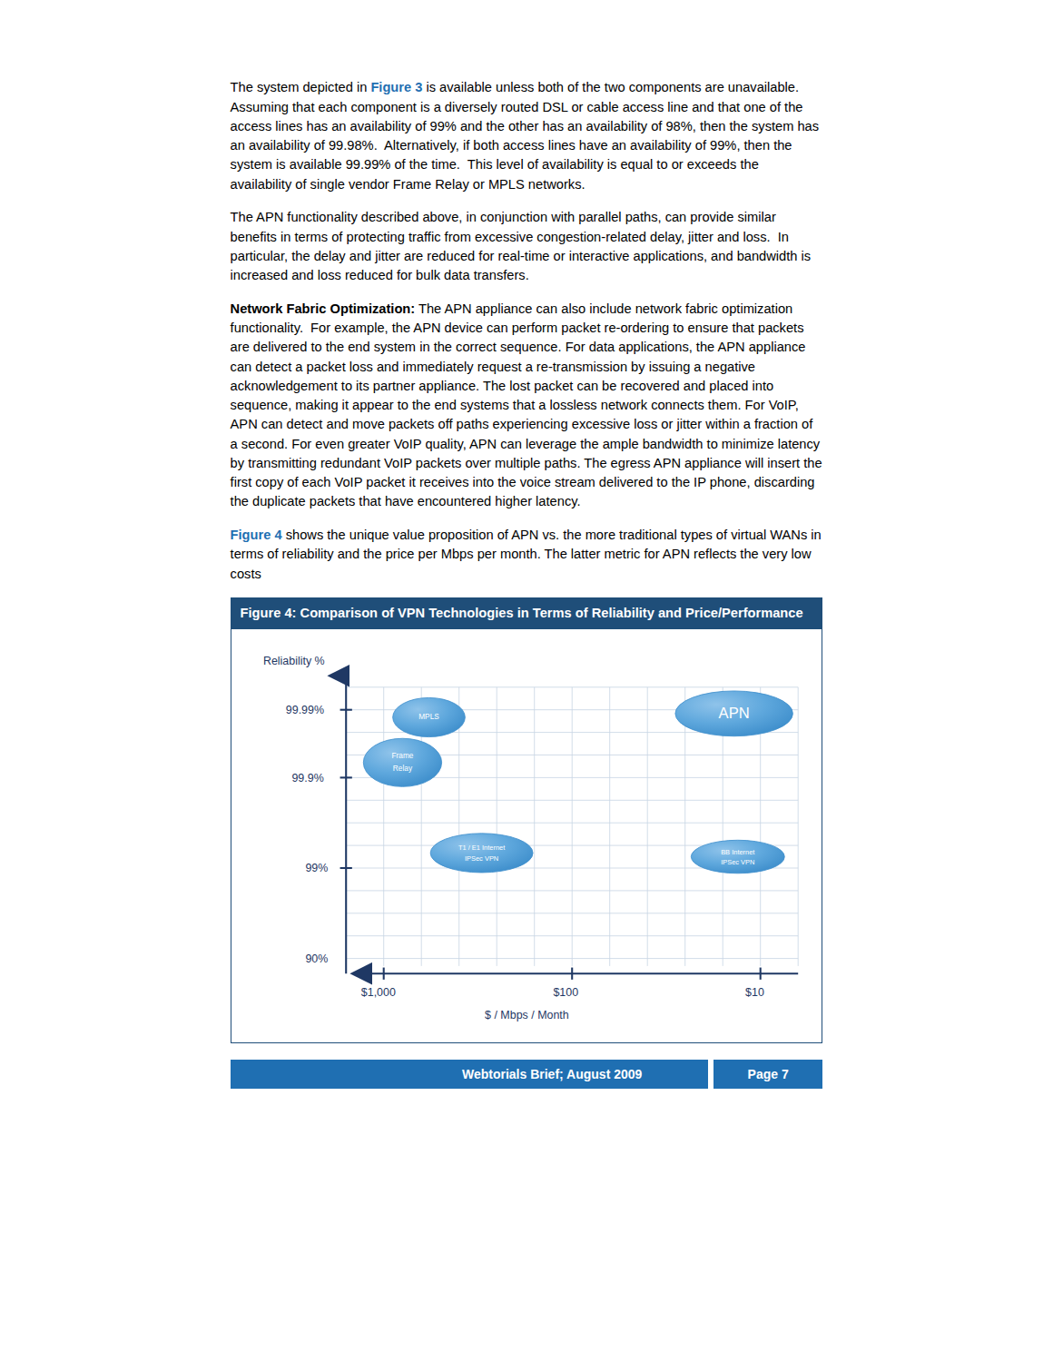The system depicted in Figure 3 is available unless both of the two components are unavailable. Assuming that each component is a diversely routed DSL or cable access line and that one of the access lines has an availability of 99% and the other has an availability of 98%, then the system has an availability of 99.98%. Alternatively, if both access lines have an availability of 99%, then the system is available 99.99% of the time. This level of availability is equal to or exceeds the availability of single vendor Frame Relay or MPLS networks.
The APN functionality described above, in conjunction with parallel paths, can provide similar benefits in terms of protecting traffic from excessive congestion-related delay, jitter and loss. In particular, the delay and jitter are reduced for real-time or interactive applications, and bandwidth is increased and loss reduced for bulk data transfers.
Network Fabric Optimization: The APN appliance can also include network fabric optimization functionality. For example, the APN device can perform packet re-ordering to ensure that packets are delivered to the end system in the correct sequence. For data applications, the APN appliance can detect a packet loss and immediately request a re-transmission by issuing a negative acknowledgement to its partner appliance. The lost packet can be recovered and placed into sequence, making it appear to the end systems that a lossless network connects them. For VoIP, APN can detect and move packets off paths experiencing excessive loss or jitter within a fraction of a second. For even greater VoIP quality, APN can leverage the ample bandwidth to minimize latency by transmitting redundant VoIP packets over multiple paths. The egress APN appliance will insert the first copy of each VoIP packet it receives into the voice stream delivered to the IP phone, discarding the duplicate packets that have encountered higher latency.
Figure 4 shows the unique value proposition of APN vs. the more traditional types of virtual WANs in terms of reliability and the price per Mbps per month. The latter metric for APN reflects the very low costs
Figure 4: Comparison of VPN Technologies in Terms of Reliability and Price/Performance
Reliability % 99.99% 99.9% 99% 90% $1,000 $100 $10 $ / Mbps / Month MPLS Frame Relay T1 / E1 Internet IPSec VPN BB Internet IPSec VPN APN
Webtorials Brief; August 2009
Page 7